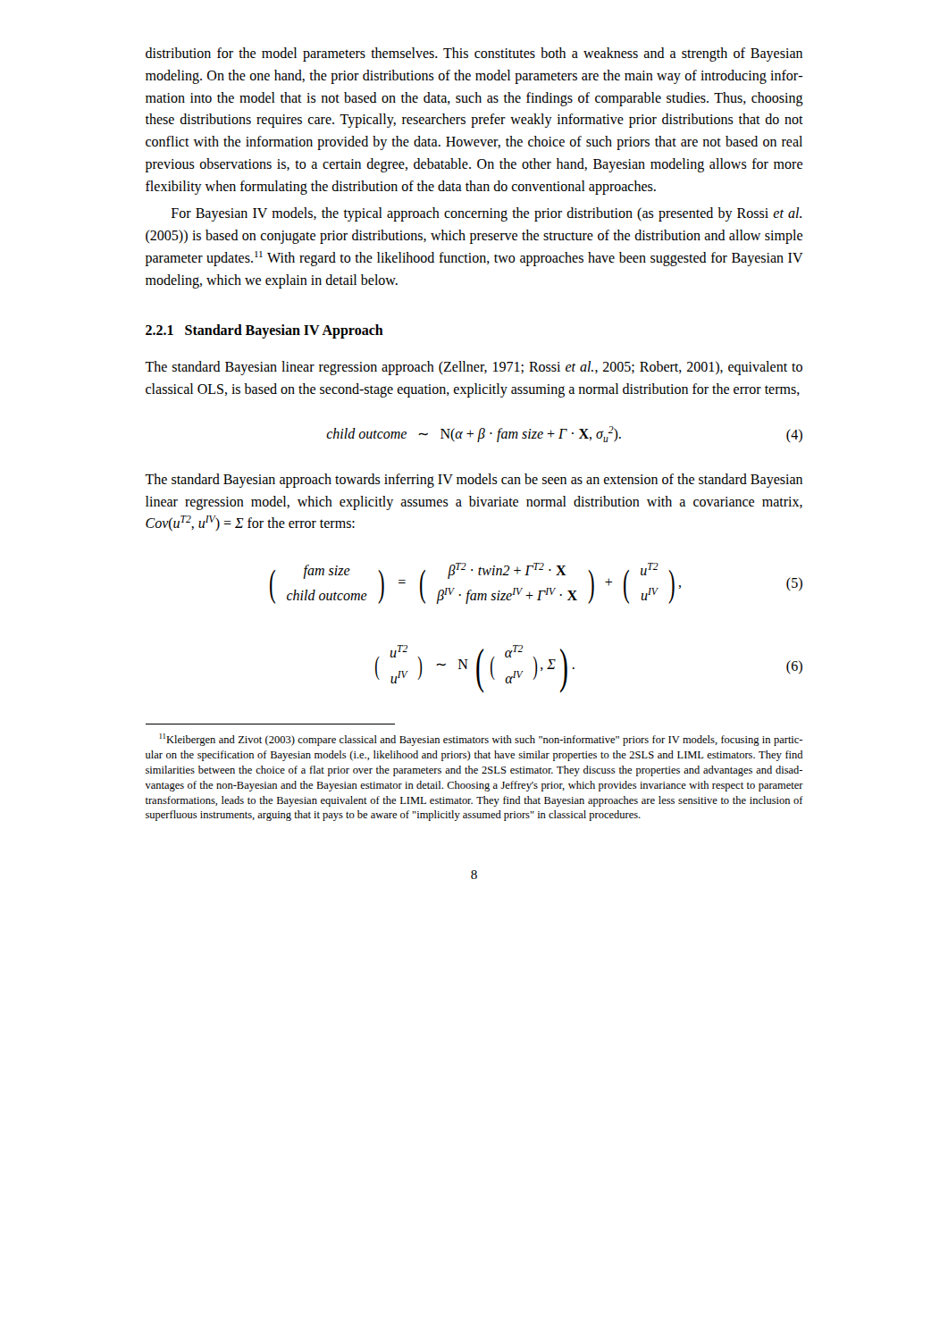distribution for the model parameters themselves. This constitutes both a weakness and a strength of Bayesian modeling. On the one hand, the prior distributions of the model parameters are the main way of introducing information into the model that is not based on the data, such as the findings of comparable studies. Thus, choosing these distributions requires care. Typically, researchers prefer weakly informative prior distributions that do not conflict with the information provided by the data. However, the choice of such priors that are not based on real previous observations is, to a certain degree, debatable. On the other hand, Bayesian modeling allows for more flexibility when formulating the distribution of the data than do conventional approaches.
For Bayesian IV models, the typical approach concerning the prior distribution (as presented by Rossi et al. (2005)) is based on conjugate prior distributions, which preserve the structure of the distribution and allow simple parameter updates.11 With regard to the likelihood function, two approaches have been suggested for Bayesian IV modeling, which we explain in detail below.
2.2.1 Standard Bayesian IV Approach
The standard Bayesian linear regression approach (Zellner, 1971; Rossi et al., 2005; Robert, 2001), equivalent to classical OLS, is based on the second-stage equation, explicitly assuming a normal distribution for the error terms,
child outcome ∼ N(α + β · fam size + Γ · X, σu2). (4)
The standard Bayesian approach towards inferring IV models can be seen as an extension of the standard Bayesian linear regression model, which explicitly assumes a bivariate normal distribution with a covariance matrix, Cov(uT2, uIV) = Σ for the error terms:
(
| fam size |
| child outcome |
) = (
| β T2 · twin2 + Γ T2 · X |
| β IV · fam size IV + Γ IV · X |
) + (
| u T2 |
| u IV |
), (5)
(
| u T2 |
| u IV |
) ∼ N ((
| α T2 |
| α IV |
), Σ). (6)
11Kleibergen and Zivot (2003) compare classical and Bayesian estimators with such "non-informative" priors for IV models, focusing in particular on the specification of Bayesian models (i.e., likelihood and priors) that have similar properties to the 2SLS and LIML estimators. They find similarities between the choice of a flat prior over the parameters and the 2SLS estimator. They discuss the properties and advantages and disadvantages of the non-Bayesian and the Bayesian estimator in detail. Choosing a Jeffrey's prior, which provides invariance with respect to parameter transformations, leads to the Bayesian equivalent of the LIML estimator. They find that Bayesian approaches are less sensitive to the inclusion of superfluous instruments, arguing that it pays to be aware of "implicitly assumed priors" in classical procedures.
8